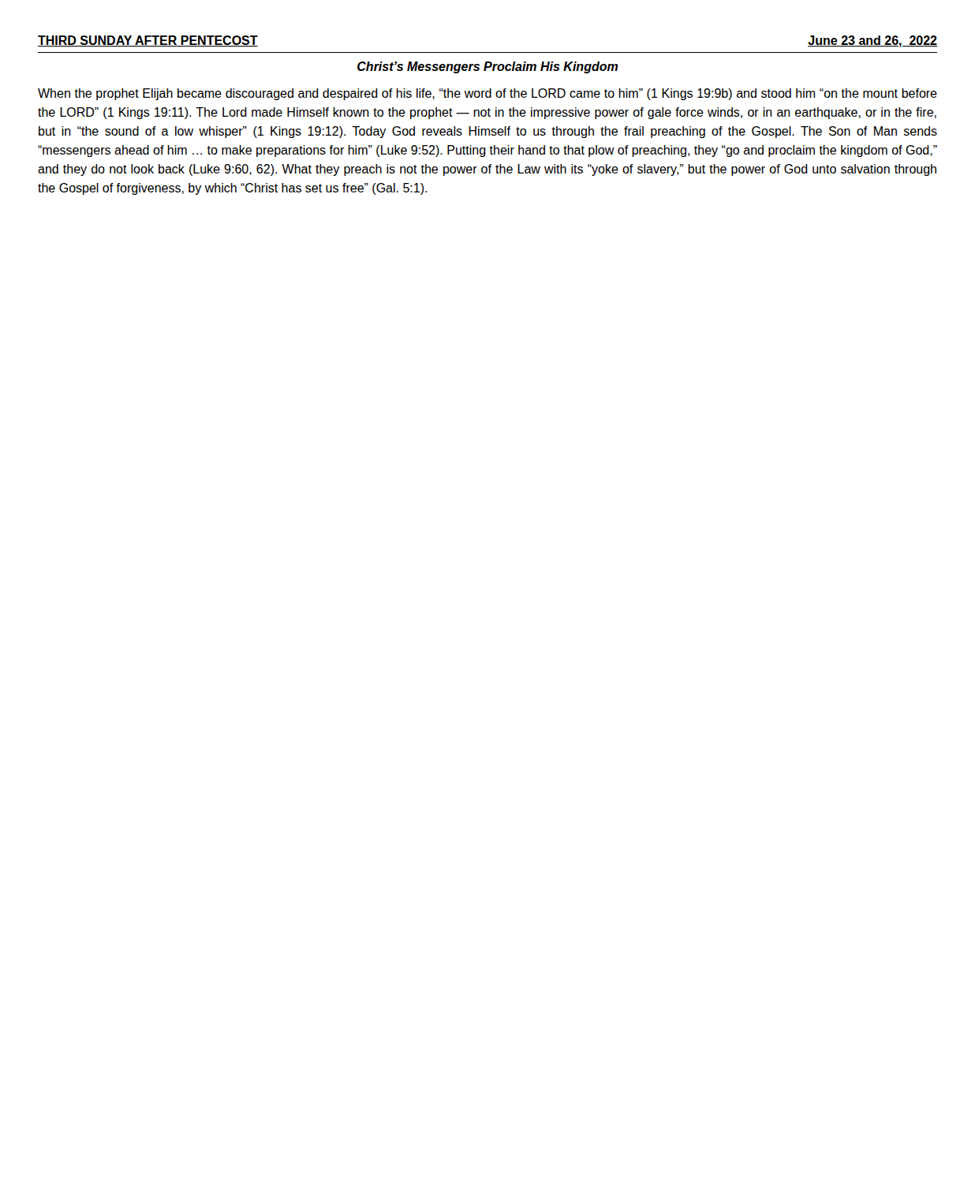THIRD SUNDAY AFTER PENTECOST June 23 and 26, 2022
Christ’s Messengers Proclaim His Kingdom
When the prophet Elijah became discouraged and despaired of his life, “the word of the LORD came to him” (1 Kings 19:9b) and stood him “on the mount before the LORD” (1 Kings 19:11). The Lord made Himself known to the prophet — not in the impressive power of gale force winds, or in an earthquake, or in the fire, but in “the sound of a low whisper” (1 Kings 19:12). Today God reveals Himself to us through the frail preaching of the Gospel. The Son of Man sends “messengers ahead of him … to make preparations for him” (Luke 9:52). Putting their hand to that plow of preaching, they “go and proclaim the kingdom of God,” and they do not look back (Luke 9:60, 62). What they preach is not the power of the Law with its “yoke of slavery,” but the power of God unto salvation through the Gospel of forgiveness, by which “Christ has set us free” (Gal. 5:1).